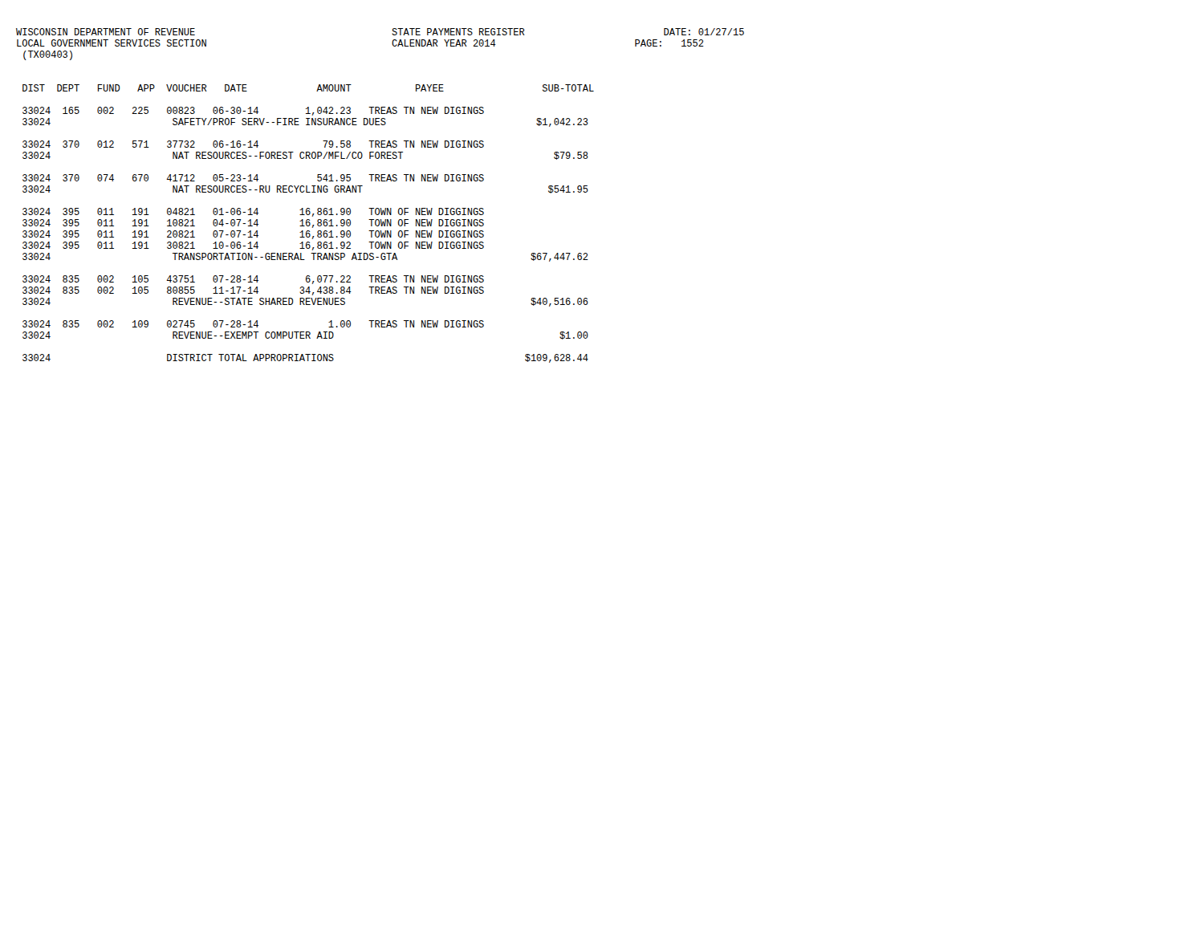WISCONSIN DEPARTMENT OF REVENUE STATE PAYMENTS REGISTER DATE: 01/27/15 LOCAL GOVERNMENT SERVICES SECTION CALENDAR YEAR 2014 PAGE: 1552 (TX00403) DIST DEPT FUND APP VOUCHER DATE AMOUNT PAYEE SUB-TOTAL 33024 165 002 225 00823 06-30-14 1,042.23 TREAS TN NEW DIGINGS 33024 SAFETY/PROF SERV--FIRE INSURANCE DUES $1,042.23 33024 370 012 571 37732 06-16-14 79.58 TREAS TN NEW DIGINGS 33024 NAT RESOURCES--FOREST CROP/MFL/CO FOREST $79.58 33024 370 074 670 41712 05-23-14 541.95 TREAS TN NEW DIGINGS 33024 NAT RESOURCES--RU RECYCLING GRANT $541.95 33024 395 011 191 04821 01-06-14 16,861.90 TOWN OF NEW DIGGINGS 33024 395 011 191 10821 04-07-14 16,861.90 TOWN OF NEW DIGGINGS 33024 395 011 191 20821 07-07-14 16,861.90 TOWN OF NEW DIGGINGS 33024 395 011 191 30821 10-06-14 16,861.92 TOWN OF NEW DIGGINGS 33024 TRANSPORTATION--GENERAL TRANSP AIDS-GTA $67,447.62 33024 835 002 105 43751 07-28-14 6,077.22 TREAS TN NEW DIGINGS 33024 835 002 105 80855 11-17-14 34,438.84 TREAS TN NEW DIGINGS 33024 REVENUE--STATE SHARED REVENUES $40,516.06 33024 835 002 109 02745 07-28-14 1.00 TREAS TN NEW DIGINGS 33024 REVENUE--EXEMPT COMPUTER AID $1.00 33024 DISTRICT TOTAL APPROPRIATIONS $109,628.44